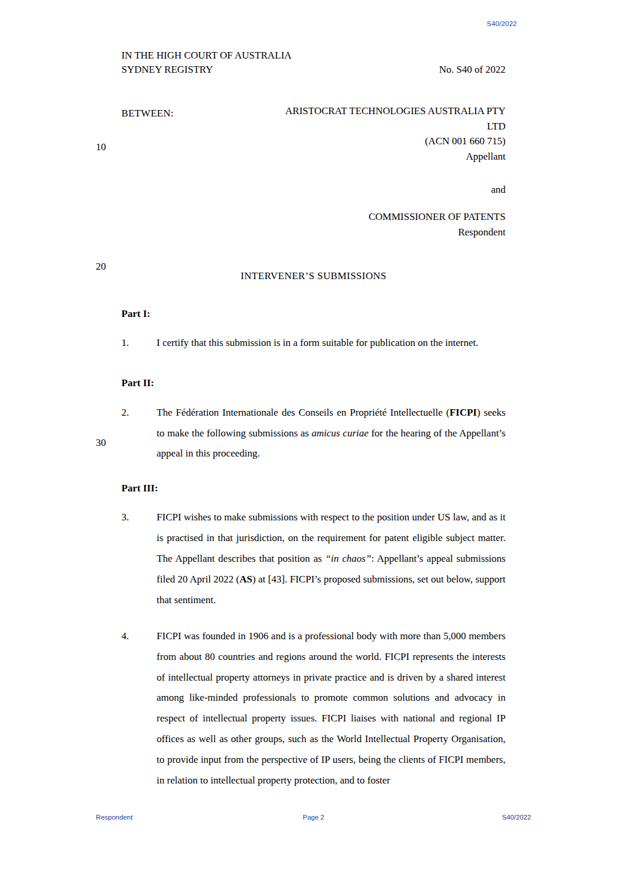S40/2022
10
20
30
IN THE HIGH COURT OF AUSTRALIA
SYDNEY REGISTRY
No. S40 of 2022
BETWEEN:
ARISTOCRAT TECHNOLOGIES AUSTRALIA PTY LTD
(ACN 001 660 715)
Appellant
and
COMMISSIONER OF PATENTS
Respondent
INTERVENER’S SUBMISSIONS
Part I:
1. I certify that this submission is in a form suitable for publication on the internet.
Part II:
2. The Fédération Internationale des Conseils en Propriété Intellectuelle (FICPI) seeks to make the following submissions as amicus curiae for the hearing of the Appellant’s appeal in this proceeding.
Part III:
3. FICPI wishes to make submissions with respect to the position under US law, and as it is practised in that jurisdiction, on the requirement for patent eligible subject matter. The Appellant describes that position as “in chaos”: Appellant’s appeal submissions filed 20 April 2022 (AS) at [43]. FICPI’s proposed submissions, set out below, support that sentiment.
4. FICPI was founded in 1906 and is a professional body with more than 5,000 members from about 80 countries and regions around the world. FICPI represents the interests of intellectual property attorneys in private practice and is driven by a shared interest among like-minded professionals to promote common solutions and advocacy in respect of intellectual property issues. FICPI liaises with national and regional IP offices as well as other groups, such as the World Intellectual Property Organisation, to provide input from the perspective of IP users, being the clients of FICPI members, in relation to intellectual property protection, and to foster
Respondent
Page 2
S40/2022